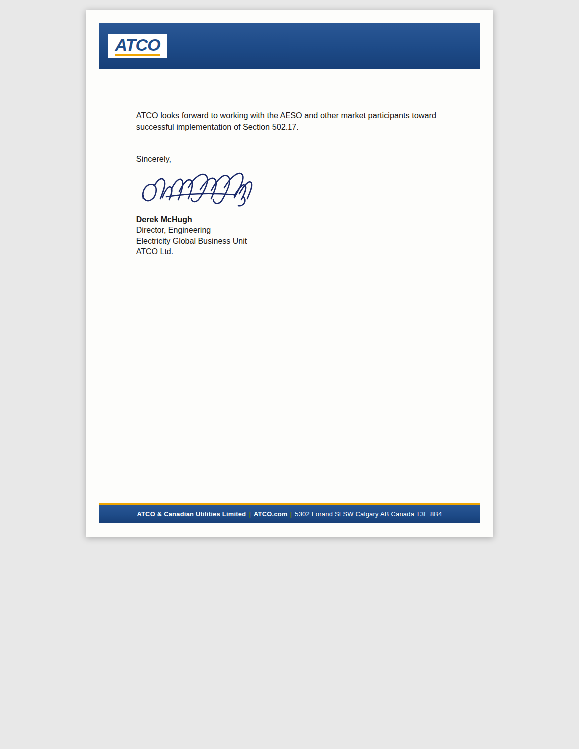ATCO
ATCO looks forward to working with the AESO and other market participants toward successful implementation of Section 502.17.
Sincerely,
Derek McHugh
Director, Engineering
Electricity Global Business Unit
ATCO Ltd.
ATCO & Canadian Utilities Limited|ATCO.com|5302 Forand St SW Calgary AB Canada T3E 8B4